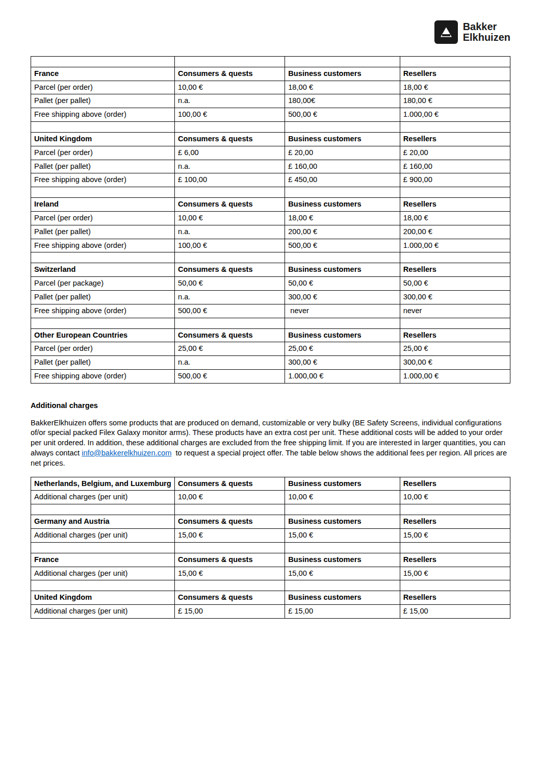Bakker Elkhuizen
| France | Consumers & quests | Business customers | Resellers |
| --- | --- | --- | --- |
| Parcel (per order) | 10,00 € | 18,00 € | 18,00 € |
| Pallet (per pallet) | n.a. | 180,00€ | 180,00 € |
| Free shipping above (order) | 100,00 € | 500,00 € | 1.000,00 € |
| United Kingdom | Consumers & quests | Business customers | Resellers |
| Parcel (per order) | £ 6,00 | £ 20,00 | £ 20,00 |
| Pallet (per pallet) | n.a. | £ 160,00 | £ 160,00 |
| Free shipping above (order) | £ 100,00 | £ 450,00 | £ 900,00 |
| Ireland | Consumers & quests | Business customers | Resellers |
| Parcel (per order) | 10,00 € | 18,00 € | 18,00 € |
| Pallet (per pallet) | n.a. | 200,00 € | 200,00 € |
| Free shipping above (order) | 100,00 € | 500,00 € | 1.000,00 € |
| Switzerland | Consumers & quests | Business customers | Resellers |
| Parcel (per package) | 50,00 € | 50,00 € | 50,00 € |
| Pallet (per pallet) | n.a. | 300,00 € | 300,00 € |
| Free shipping above (order) | 500,00 € | never | never |
| Other European Countries | Consumers & quests | Business customers | Resellers |
| Parcel (per order) | 25,00 € | 25,00 € | 25,00 € |
| Pallet (per pallet) | n.a. | 300,00 € | 300,00 € |
| Free shipping above (order) | 500,00 € | 1.000,00 € | 1.000,00 € |
Additional charges
BakkerElkhuizen offers some products that are produced on demand, customizable or very bulky (BE Safety Screens, individual configurations of/or special packed Filex Galaxy monitor arms). These products have an extra cost per unit. These additional costs will be added to your order per unit ordered. In addition, these additional charges are excluded from the free shipping limit. If you are interested in larger quantities, you can always contact info@bakkerelkhuizen.com to request a special project offer. The table below shows the additional fees per region. All prices are net prices.
| Netherlands, Belgium, and Luxemburg | Consumers & quests | Business customers | Resellers |
| --- | --- | --- | --- |
| Additional charges (per unit) | 10,00 € | 10,00 € | 10,00 € |
| Germany and Austria | Consumers & quests | Business customers | Resellers |
| Additional charges (per unit) | 15,00 € | 15,00 € | 15,00 € |
| France | Consumers & quests | Business customers | Resellers |
| Additional charges (per unit) | 15,00 € | 15,00 € | 15,00 € |
| United Kingdom | Consumers & quests | Business customers | Resellers |
| Additional charges (per unit) | £ 15,00 | £ 15,00 | £ 15,00 |